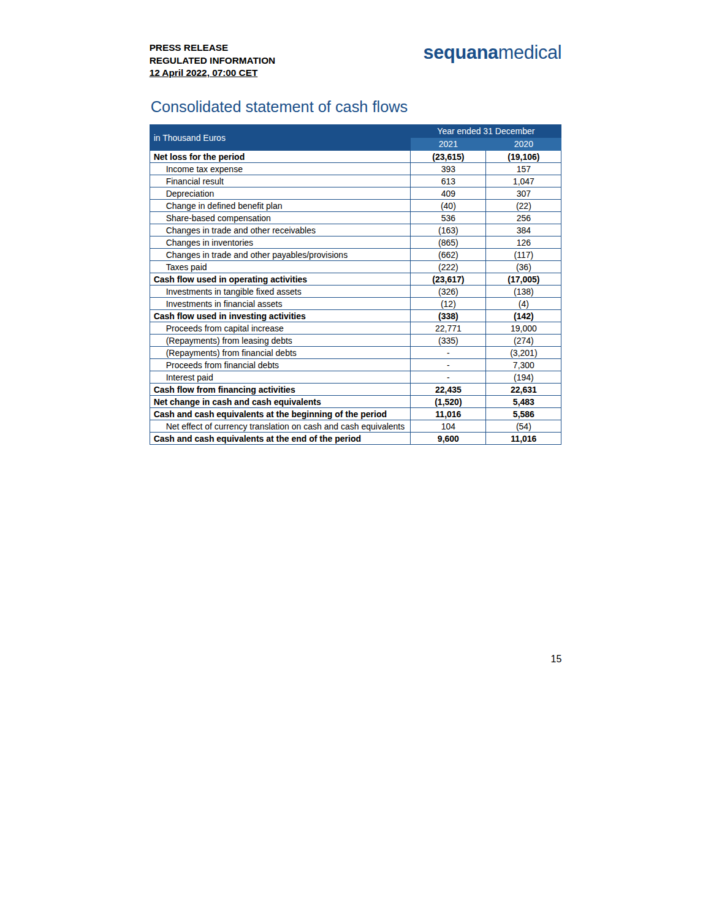PRESS RELEASE
REGULATED INFORMATION
12 April 2022, 07:00 CET
sequana medical
Consolidated statement of cash flows
| in Thousand Euros | Year ended 31 December |
| --- | --- |
| 2021 | 2020 |
| Net loss for the period | (23,615) | (19,106) |
| Income tax expense | 393 | 157 |
| Financial result | 613 | 1,047 |
| Depreciation | 409 | 307 |
| Change in defined benefit plan | (40) | (22) |
| Share-based compensation | 536 | 256 |
| Changes in trade and other receivables | (163) | 384 |
| Changes in inventories | (865) | 126 |
| Changes in trade and other payables/provisions | (662) | (117) |
| Taxes paid | (222) | (36) |
| Cash flow used in operating activities | (23,617) | (17,005) |
| Investments in tangible fixed assets | (326) | (138) |
| Investments in financial assets | (12) | (4) |
| Cash flow used in investing activities | (338) | (142) |
| Proceeds from capital increase | 22,771 | 19,000 |
| (Repayments) from leasing debts | (335) | (274) |
| (Repayments) from financial debts | - | (3,201) |
| Proceeds from financial debts | - | 7,300 |
| Interest paid | - | (194) |
| Cash flow from financing activities | 22,435 | 22,631 |
| Net change in cash and cash equivalents | (1,520) | 5,483 |
| Cash and cash equivalents at the beginning of the period | 11,016 | 5,586 |
| Net effect of currency translation on cash and cash equivalents | 104 | (54) |
| Cash and cash equivalents at the end of the period | 9,600 | 11,016 |
15